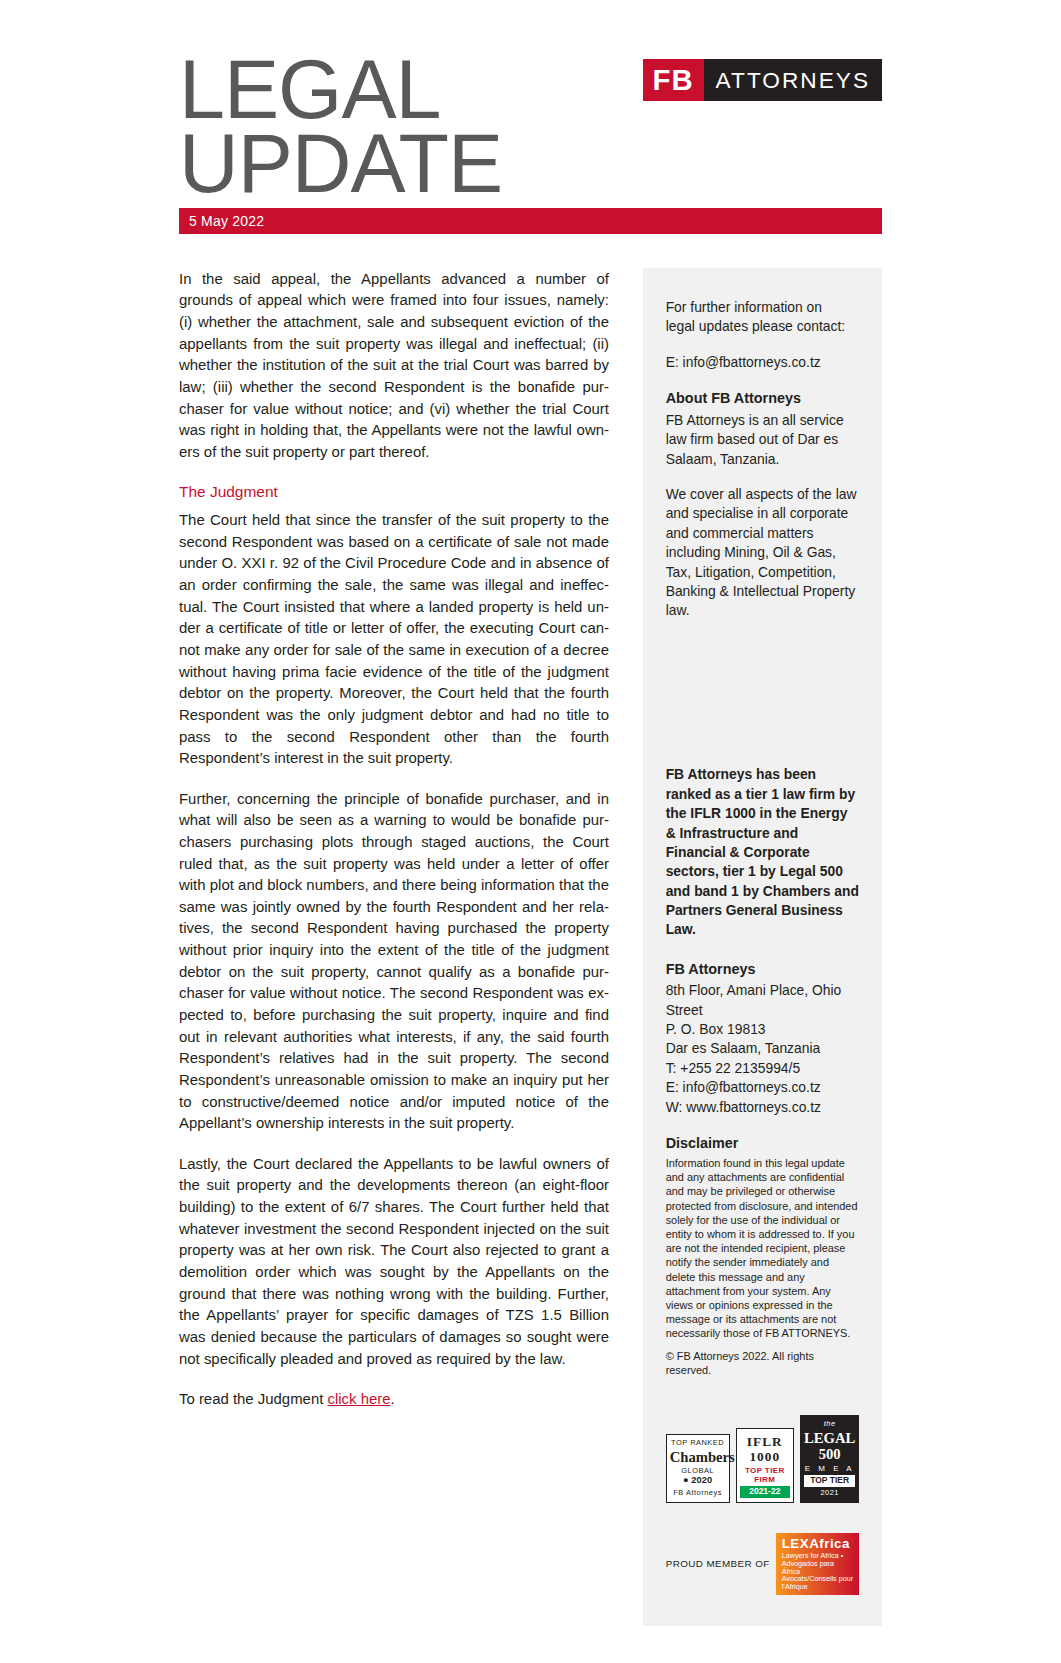Legal Update
FB
Attorneys
5 May 2022
In the said appeal, the Appellants advanced a number of grounds of appeal which were framed into four issues, namely: (i) whether the attachment, sale and subsequent eviction of the appellants from the suit property was illegal and ineffectual; (ii) whether the institution of the suit at the trial Court was barred by law; (iii) whether the second Respondent is the bonafide purchaser for value without notice; and (vi) whether the trial Court was right in holding that, the Appellants were not the lawful owners of the suit property or part thereof.
The Judgment
The Court held that since the transfer of the suit property to the second Respondent was based on a certificate of sale not made under O. XXI r. 92 of the Civil Procedure Code and in absence of an order confirming the sale, the same was illegal and ineffectual. The Court insisted that where a landed property is held under a certificate of title or letter of offer, the executing Court cannot make any order for sale of the same in execution of a decree without having prima facie evidence of the title of the judgment debtor on the property. Moreover, the Court held that the fourth Respondent was the only judgment debtor and had no title to pass to the second Respondent other than the fourth Respondent’s interest in the suit property.
Further, concerning the principle of bonafide purchaser, and in what will also be seen as a warning to would be bonafide purchasers purchasing plots through staged auctions, the Court ruled that, as the suit property was held under a letter of offer with plot and block numbers, and there being information that the same was jointly owned by the fourth Respondent and her relatives, the second Respondent having purchased the property without prior inquiry into the extent of the title of the judgment debtor on the suit property, cannot qualify as a bonafide purchaser for value without notice. The second Respondent was expected to, before purchasing the suit property, inquire and find out in relevant authorities what interests, if any, the said fourth Respondent’s relatives had in the suit property. The second Respondent’s unreasonable omission to make an inquiry put her to constructive/deemed notice and/or imputed notice of the Appellant’s ownership interests in the suit property.
Lastly, the Court declared the Appellants to be lawful owners of the suit property and the developments thereon (an eight-floor building) to the extent of 6/7 shares. The Court further held that whatever investment the second Respondent injected on the suit property was at her own risk. The Court also rejected to grant a demolition order which was sought by the Appellants on the ground that there was nothing wrong with the building. Further, the Appellants’ prayer for specific damages of TZS 1.5 Billion was denied because the particulars of damages so sought were not specifically pleaded and proved as required by the law.
To read the Judgment click here.
For further information on
legal updates please contact:
E: info@fbattorneys.co.tz
About FB Attorneys
FB Attorneys is an all service law firm based out of Dar es Salaam, Tanzania.
We cover all aspects of the law and specialise in all corporate and commercial matters including Mining, Oil & Gas, Tax, Litigation, Competition, Banking & Intellectual Property law.
FB Attorneys has been ranked as a tier 1 law firm by the IFLR 1000 in the Energy & Infrastructure and Financial & Corporate sectors, tier 1 by Legal 500 and band 1 by Chambers and Partners General Business Law.
FB Attorneys
8th Floor, Amani Place, Ohio Street
P. O. Box 19813
Dar es Salaam, Tanzania
T: +255 22 2135994/5
E: info@fbattorneys.co.tz
W: www.fbattorneys.co.tz
Disclaimer
Information found in this legal update and any attachments are confidential and may be privileged or otherwise protected from disclosure, and intended solely for the use of the individual or entity to whom it is addressed to. If you are not the intended recipient, please notify the sender immediately and delete this message and any attachment from your system. Any views or opinions expressed in the message or its attachments are not necessarily those of FB ATTORNEYS.
© FB Attorneys 2022. All rights reserved.
TOP RANKED
Chambers
GLOBAL
● 2020
FB Attorneys
IFLR
1000
TOP TIER
FIRM
2021-22
the
LEGAL
500
E M E A
TOP TIER
2021
PROUD MEMBER OF
LEXAfrica
Lawyers for Africa • Advogados para África
Avocats/Conseils pour l’Afrique